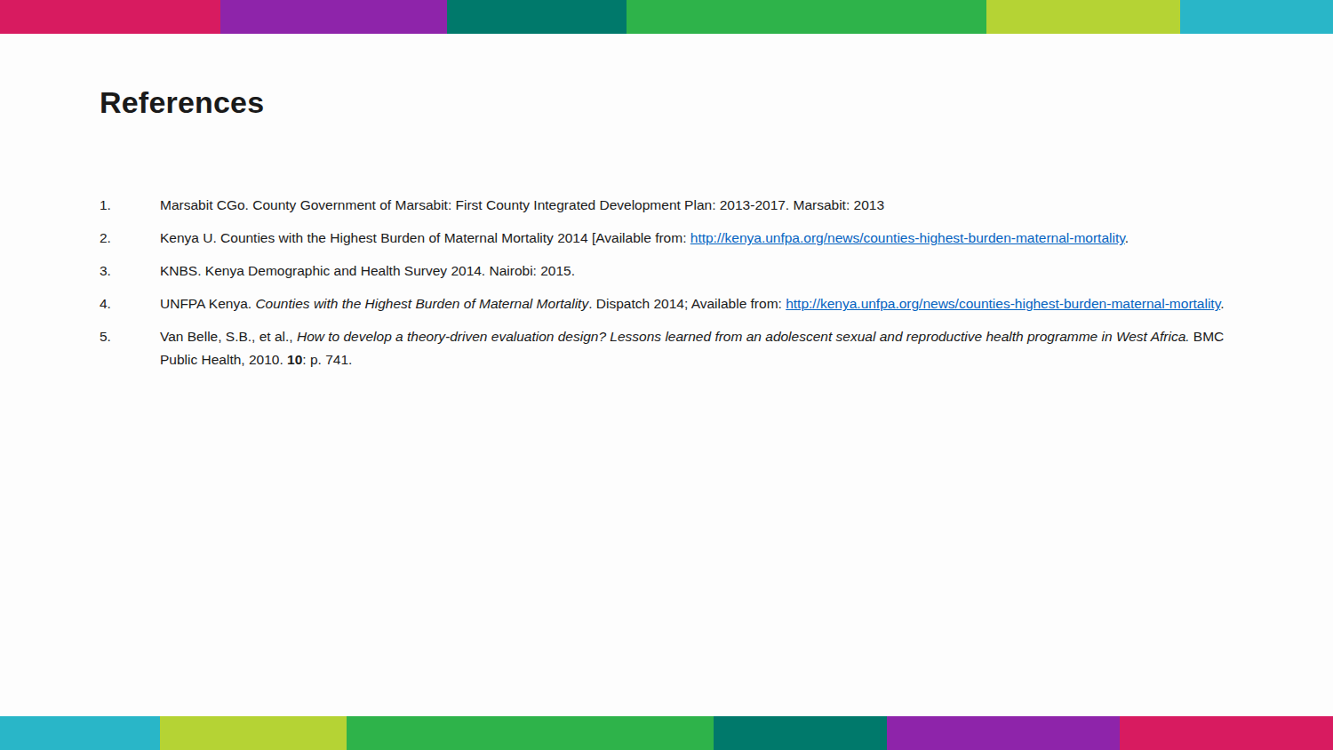References
1. Marsabit CGo. County Government of Marsabit: First County Integrated Development Plan: 2013-2017. Marsabit: 2013
2. Kenya U. Counties with the Highest Burden of Maternal Mortality 2014 [Available from: http://kenya.unfpa.org/news/counties-highest-burden-maternal-mortality.
3. KNBS. Kenya Demographic and Health Survey 2014. Nairobi: 2015.
4. UNFPA Kenya. Counties with the Highest Burden of Maternal Mortality. Dispatch 2014; Available from: http://kenya.unfpa.org/news/counties-highest-burden-maternal-mortality.
5. Van Belle, S.B., et al., How to develop a theory-driven evaluation design? Lessons learned from an adolescent sexual and reproductive health programme in West Africa. BMC Public Health, 2010. 10: p. 741.